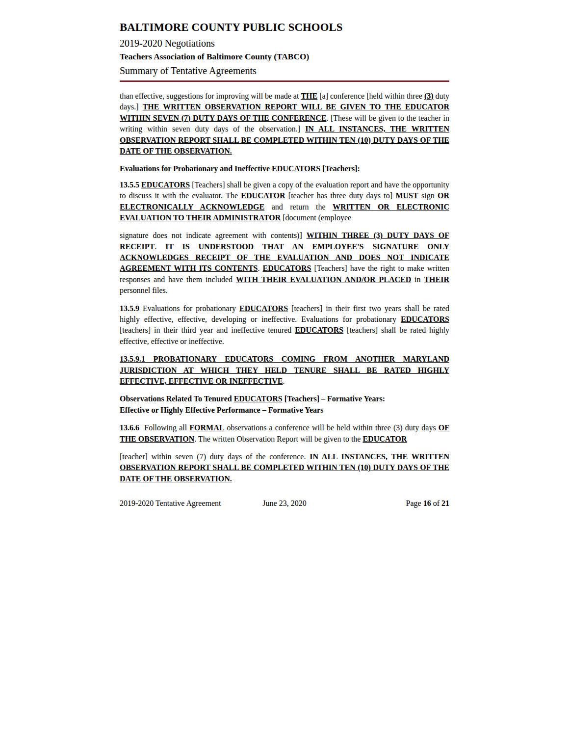BALTIMORE COUNTY PUBLIC SCHOOLS
2019-2020 Negotiations
Teachers Association of Baltimore County (TABCO)
Summary of Tentative Agreements
than effective, suggestions for improving will be made at THE [a] conference [held within three (3) duty days.] THE WRITTEN OBSERVATION REPORT WILL BE GIVEN TO THE EDUCATOR WITHIN SEVEN (7) DUTY DAYS OF THE CONFERENCE. [These will be given to the teacher in writing within seven duty days of the observation.] IN ALL INSTANCES, THE WRITTEN OBSERVATION REPORT SHALL BE COMPLETED WITHIN TEN (10) DUTY DAYS OF THE DATE OF THE OBSERVATION.
Evaluations for Probationary and Ineffective EDUCATORS [Teachers]:
13.5.5 EDUCATORS [Teachers] shall be given a copy of the evaluation report and have the opportunity to discuss it with the evaluator. The EDUCATOR [teacher has three duty days to] MUST sign OR ELECTRONICALLY ACKNOWLEDGE and return the WRITTEN OR ELECTRONIC EVALUATION TO THEIR ADMINISTRATOR [document (employee
signature does not indicate agreement with contents)] WITHIN THREE (3) DUTY DAYS OF RECEIPT. IT IS UNDERSTOOD THAT AN EMPLOYEE'S SIGNATURE ONLY ACKNOWLEDGES RECEIPT OF THE EVALUATION AND DOES NOT INDICATE AGREEMENT WITH ITS CONTENTS. EDUCATORS [Teachers] have the right to make written responses and have them included WITH THEIR EVALUATION AND/OR PLACED in THEIR personnel files.
13.5.9 Evaluations for probationary EDUCATORS [teachers] in their first two years shall be rated highly effective, effective, developing or ineffective. Evaluations for probationary EDUCATORS [teachers] in their third year and ineffective tenured EDUCATORS [teachers] shall be rated highly effective, effective or ineffective.
13.5.9.1 PROBATIONARY EDUCATORS COMING FROM ANOTHER MARYLAND JURISDICTION AT WHICH THEY HELD TENURE SHALL BE RATED HIGHLY EFFECTIVE, EFFECTIVE OR INEFFECTIVE.
Observations Related To Tenured EDUCATORS [Teachers] – Formative Years:
Effective or Highly Effective Performance – Formative Years
13.6.6 Following all FORMAL observations a conference will be held within three (3) duty days OF THE OBSERVATION. The written Observation Report will be given to the EDUCATOR
[teacher] within seven (7) duty days of the conference. IN ALL INSTANCES, THE WRITTEN OBSERVATION REPORT SHALL BE COMPLETED WITHIN TEN (10) DUTY DAYS OF THE DATE OF THE OBSERVATION.
2019-2020 Tentative Agreement
June 23, 2020
Page 16 of 21